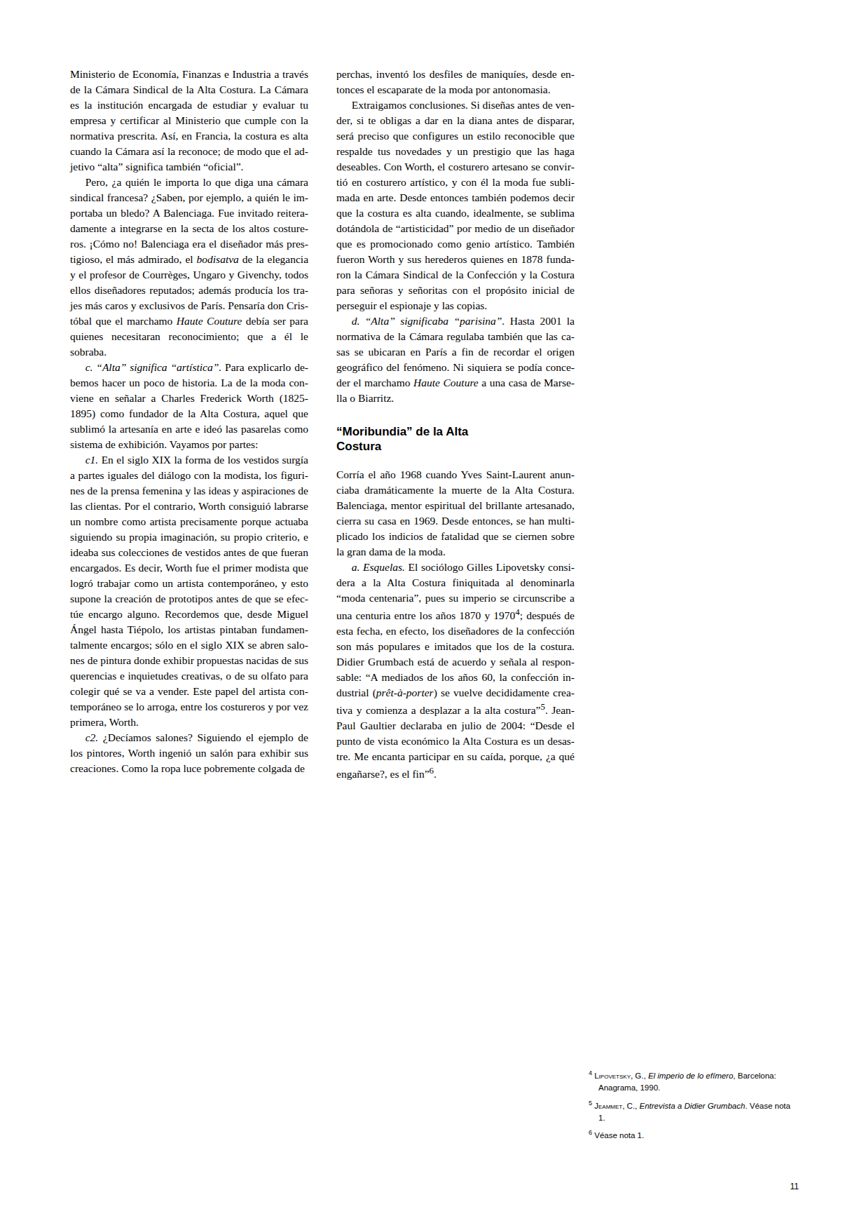Ministerio de Economía, Finanzas e Industria a través de la Cámara Sindical de la Alta Costura. La Cámara es la institución encargada de estudiar y evaluar tu empresa y certificar al Ministerio que cumple con la normativa prescrita. Así, en Francia, la costura es alta cuando la Cámara así la reconoce; de modo que el adjetivo “alta” significa también “oficial”.
Pero, ¿a quién le importa lo que diga una cámara sindical francesa? ¿Saben, por ejemplo, a quién le importaba un bledo? A Balenciaga. Fue invitado reiteradamente a integrarse en la secta de los altos costureros. ¡Cómo no! Balenciaga era el diseñador más prestigioso, el más admirado, el bodisatva de la elegancia y el profesor de Courrèges, Ungaro y Givenchy, todos ellos diseñadores reputados; además producía los trajes más caros y exclusivos de París. Pensaría don Cristóbal que el marchamo Haute Couture debía ser para quienes necesitaran reconocimiento; que a él le sobraba.
c. “Alta” significa “artística”. Para explicarlo debemos hacer un poco de historia. La de la moda conviene en señalar a Charles Frederick Worth (1825-1895) como fundador de la Alta Costura, aquel que sublimó la artesanía en arte e ideó las pasarelas como sistema de exhibición. Vayamos por partes:
c1. En el siglo XIX la forma de los vestidos surgía a partes iguales del diálogo con la modista, los figurines de la prensa femenina y las ideas y aspiraciones de las clientas. Por el contrario, Worth consiguió labrarse un nombre como artista precisamente porque actuaba siguiendo su propia imaginación, su propio criterio, e ideaba sus colecciones de vestidos antes de que fueran encargados. Es decir, Worth fue el primer modista que logró trabajar como un artista contemporáneo, y esto supone la creación de prototipos antes de que se efectúe encargo alguno. Recordemos que, desde Miguel Ángel hasta Tiépolo, los artistas pintaban fundamentalmente encargos; sólo en el siglo XIX se abren salones de pintura donde exhibir propuestas nacidas de sus querencias e inquietudes creativas, o de su olfato para colegir qué se va a vender. Este papel del artista contemporáneo se lo arroga, entre los costureros y por vez primera, Worth.
c2. ¿Decíamos salones? Siguiendo el ejemplo de los pintores, Worth ingenió un salón para exhibir sus creaciones. Como la ropa luce pobremente colgada de
perchas, inventó los desfiles de maniquíes, desde entonces el escaparate de la moda por antonomasia.
Extraigamos conclusiones. Si diseñas antes de vender, si te obligas a dar en la diana antes de disparar, será preciso que configures un estilo reconocible que respalde tus novedades y un prestigio que las haga deseables. Con Worth, el costurero artesano se convirtió en costurero artístico, y con él la moda fue sublimada en arte. Desde entonces también podemos decir que la costura es alta cuando, idealmente, se sublima dotándola de “artisticidad” por medio de un diseñador que es promocionado como genio artístico. También fueron Worth y sus herederos quienes en 1878 fundaron la Cámara Sindical de la Confección y la Costura para señoras y señoritas con el propósito inicial de perseguir el espionaje y las copias.
d. “Alta” significaba “parisina”. Hasta 2001 la normativa de la Cámara regulaba también que las casas se ubicaran en París a fin de recordar el origen geográfico del fenómeno. Ni siquiera se podía conceder el marchamo Haute Couture a una casa de Marsella o Biarritz.
“Moribundia” de la Alta
Costura
Corría el año 1968 cuando Yves Saint-Laurent anunciaba dramáticamente la muerte de la Alta Costura. Balenciaga, mentor espiritual del brillante artesanado, cierra su casa en 1969. Desde entonces, se han multiplicado los indicios de fatalidad que se ciernen sobre la gran dama de la moda.
a. Esquelas. El sociólogo Gilles Lipovetsky considera a la Alta Costura finiquitada al denominarla “moda centenaria”, pues su imperio se circunscribe a una centuria entre los años 1870 y 19704; después de esta fecha, en efecto, los diseñadores de la confección son más populares e imitados que los de la costura. Didier Grumbach está de acuerdo y señala al responsable: “A mediados de los años 60, la confección industrial (prêt-à-porter) se vuelve decididamente creativa y comienza a desplazar a la alta costura”5. Jean-Paul Gaultier declaraba en julio de 2004: “Desde el punto de vista económico la Alta Costura es un desastre. Me encanta participar en su caída, porque, ¿a qué engañarse?, es el fin”6.
4 Lipovetsky, G., El imperio de lo efímero, Barcelona: Anagrama, 1990.
5 Jeammet, C., Entrevista a Didier Grumbach. Véase nota 1.
6 Véase nota 1.
11